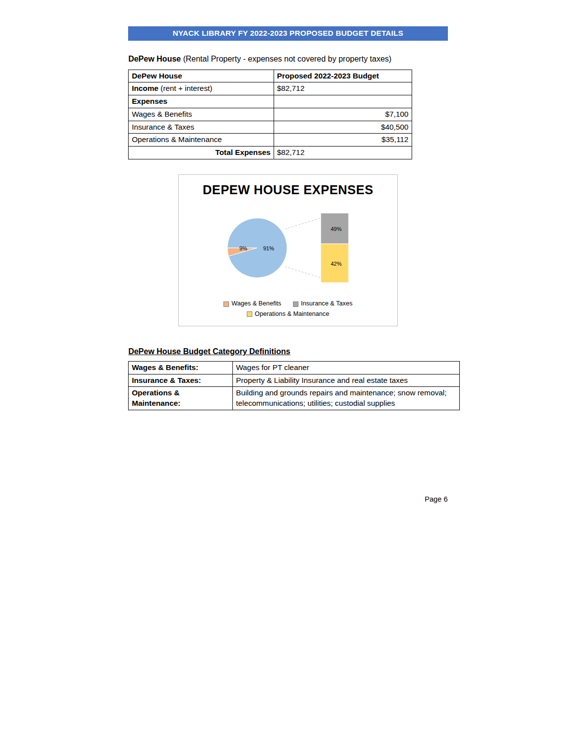NYACK LIBRARY FY 2022-2023 PROPOSED BUDGET DETAILS
DePew House
(Rental Property - expenses not covered by property taxes)
| DePew House | Proposed 2022-2023 Budget |
| Income (rent + interest) | $82,712 |
| Expenses | |
| Wages & Benefits | $7,100 |
| Insurance & Taxes | $40,500 |
| Operations & Maintenance | $35,112 |
| Total Expenses | $82,712 |
DEPEW HOUSE EXPENSES
9% 91% 49% 42%
Wages & Benefits Insurance & Taxes
Operations & Maintenance
DePew House Budget Category Definitions
| Wages & Benefits: | Wages for PT cleaner |
| Insurance & Taxes: | Property & Liability Insurance and real estate taxes |
| Operations & Maintenance: | Building and grounds repairs and maintenance; snow removal; telecommunications; utilities; custodial supplies |
Page 6